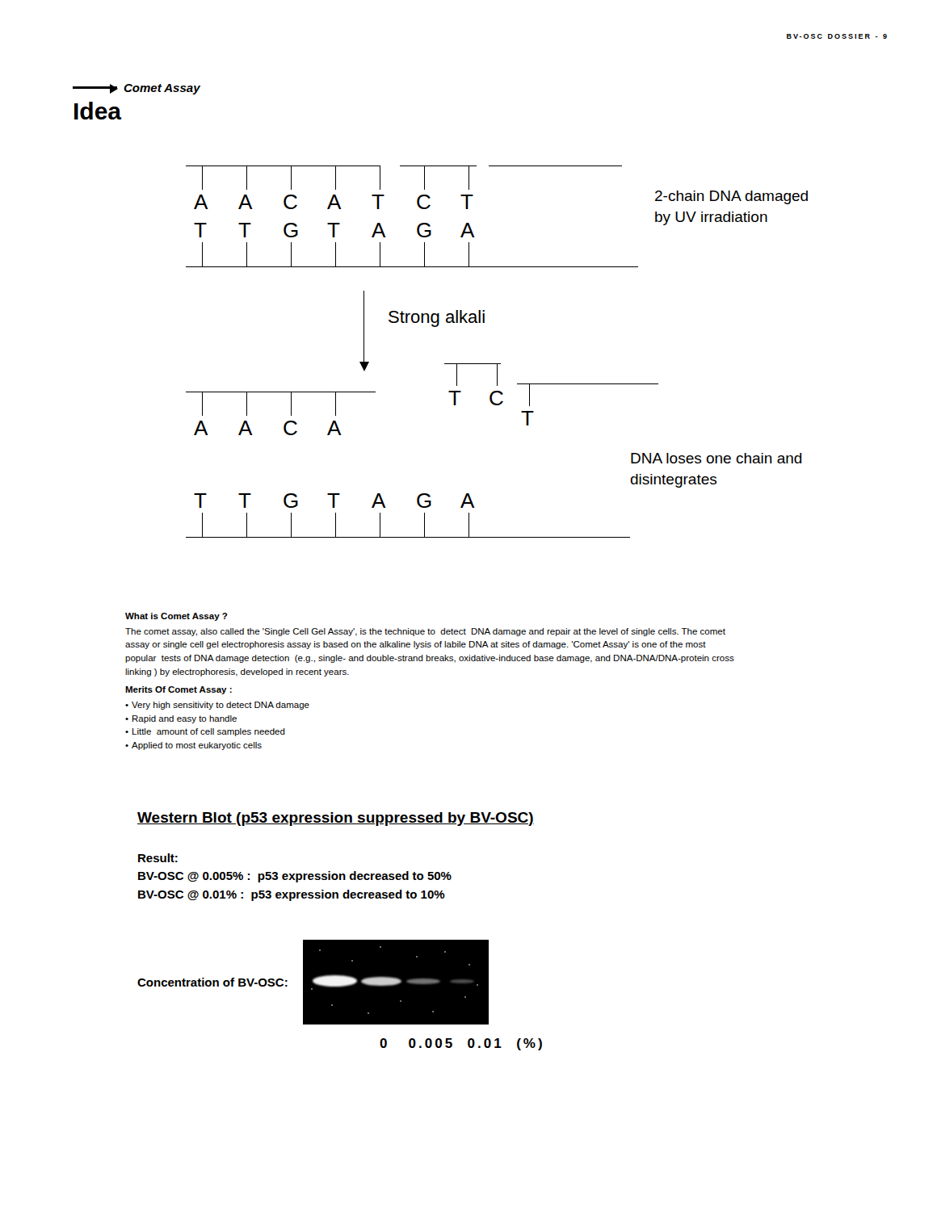BV-OSC DOSSIER - 9
Comet Assay
Idea
A
A
C
A
T
C
T
T
T
G
T
A
G
A
2-chain DNA damaged
by UV irradiation
Strong alkali
A
A
C
A
T
C
T
DNA loses one chain and
disintegrates
T
T
G
T
A
G
A
What is Comet Assay ?
The comet assay, also called the 'Single Cell Gel Assay', is the technique to detect DNA damage and repair at the level of single cells. The comet assay or single cell gel electrophoresis assay is based on the alkaline lysis of labile DNA at sites of damage. 'Comet Assay' is one of the most popular tests of DNA damage detection (e.g., single- and double-strand breaks, oxidative-induced base damage, and DNA-DNA/DNA-protein cross linking ) by electrophoresis, developed in recent years.
Merits Of Comet Assay :
Very high sensitivity to detect DNA damage
Rapid and easy to handle
Little amount of cell samples needed
Applied to most eukaryotic cells
Western Blot (p53 expression suppressed by BV-OSC)
Result:
BV-OSC @ 0.005% : p53 expression decreased to 50%
BV-OSC @ 0.01% : p53 expression decreased to 10%
Concentration of BV-OSC:
0 0.005 0.01 (%)